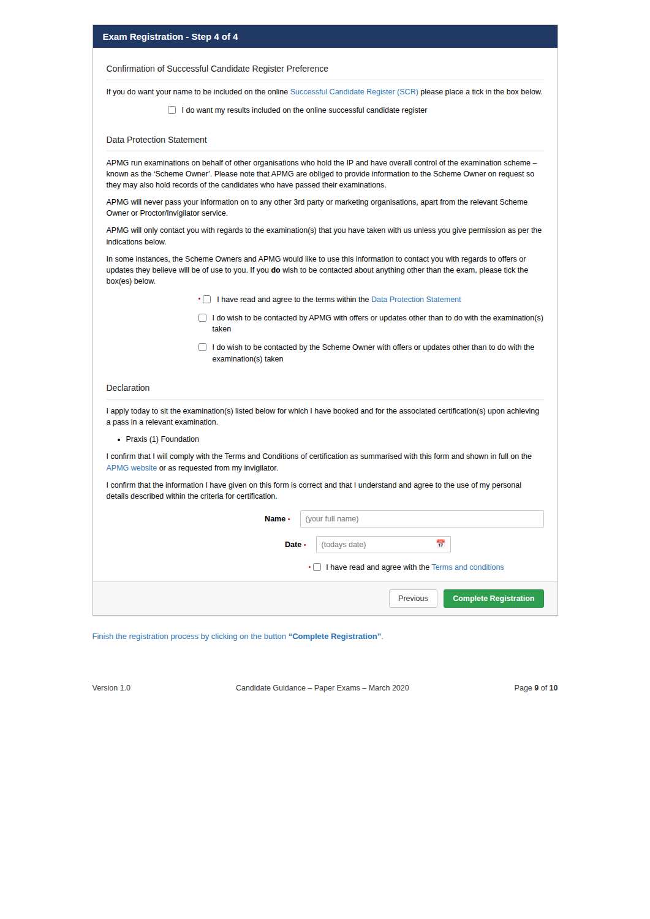Exam Registration - Step 4 of 4
Confirmation of Successful Candidate Register Preference
If you do want your name to be included on the online Successful Candidate Register (SCR) please place a tick in the box below.
I do want my results included on the online successful candidate register
Data Protection Statement
APMG run examinations on behalf of other organisations who hold the IP and have overall control of the examination scheme – known as the ‘Scheme Owner’. Please note that APMG are obliged to provide information to the Scheme Owner on request so they may also hold records of the candidates who have passed their examinations.
APMG will never pass your information on to any other 3rd party or marketing organisations, apart from the relevant Scheme Owner or Proctor/Invigilator service.
APMG will only contact you with regards to the examination(s) that you have taken with us unless you give permission as per the indications below.
In some instances, the Scheme Owners and APMG would like to use this information to contact you with regards to offers or updates they believe will be of use to you. If you do wish to be contacted about anything other than the exam, please tick the box(es) below.
• I have read and agree to the terms within the Data Protection Statement
I do wish to be contacted by APMG with offers or updates other than to do with the examination(s) taken
I do wish to be contacted by the Scheme Owner with offers or updates other than to do with the examination(s) taken
Declaration
I apply today to sit the examination(s) listed below for which I have booked and for the associated certification(s) upon achieving a pass in a relevant examination.
Praxis (1) Foundation
I confirm that I will comply with the Terms and Conditions of certification as summarised with this form and shown in full on the APMG website or as requested from my invigilator.
I confirm that the information I have given on this form is correct and that I understand and agree to the use of my personal details described within the criteria for certification.
Name •
Date •
📅
• I have read and agree with the Terms and conditions
Previous Complete Registration
Finish the registration process by clicking on the button “Complete Registration”.
Version 1.0
Candidate Guidance – Paper Exams – March 2020
Page 9 of 10